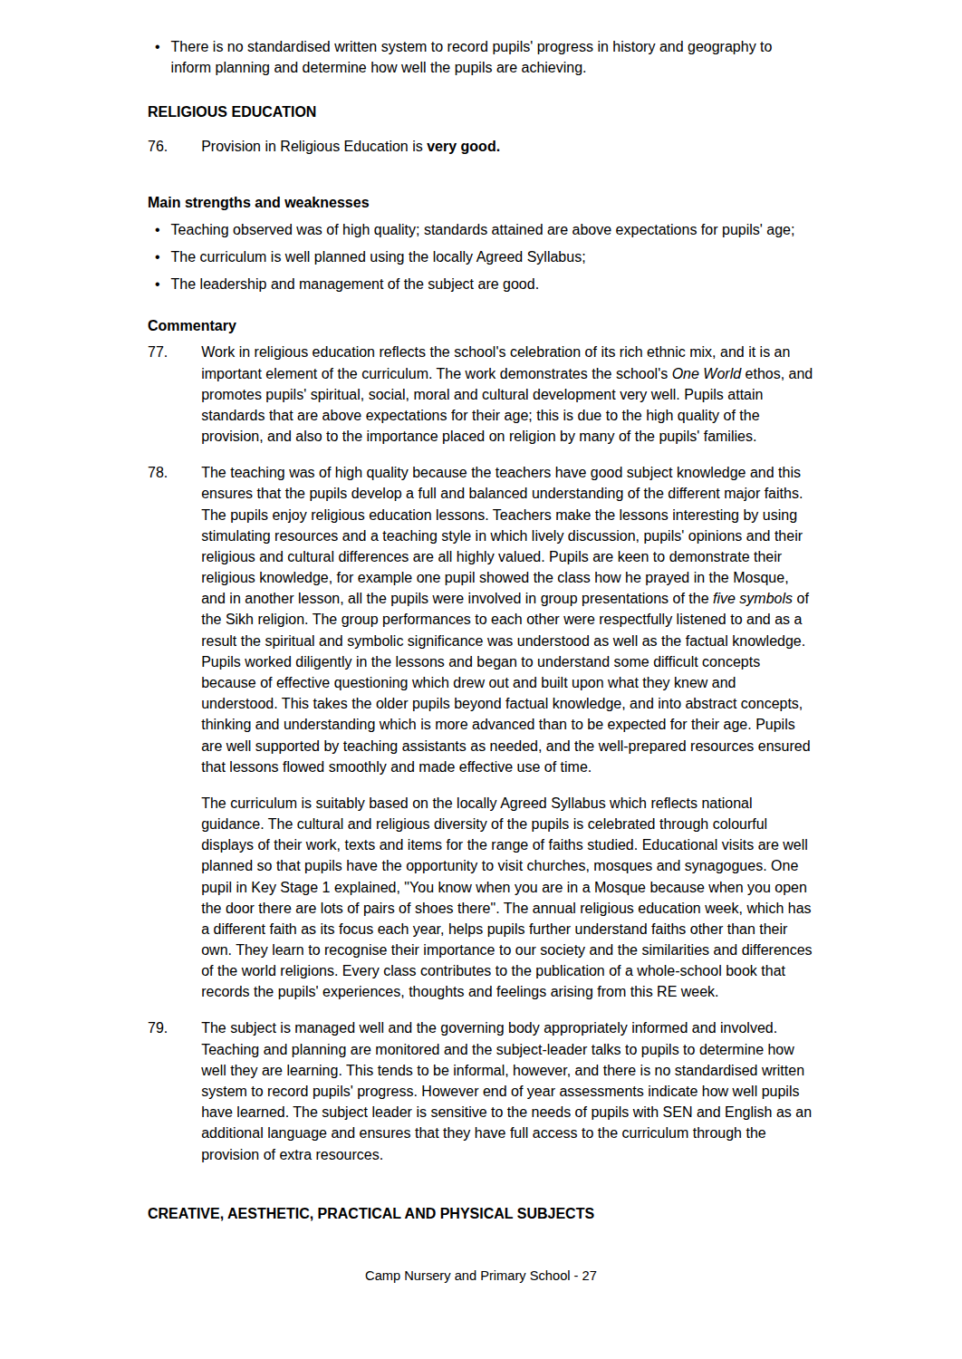There is no standardised written system to record pupils' progress in history and geography to inform planning and determine how well the pupils are achieving.
Religious Education
76.
Provision in Religious Education is very good.
Main strengths and weaknesses
Teaching observed was of high quality; standards attained are above expectations for pupils' age;
The curriculum is well planned using the locally Agreed Syllabus;
The leadership and management of the subject are good.
Commentary
77.
Work in religious education reflects the school's celebration of its rich ethnic mix, and it is an important element of the curriculum. The work demonstrates the school's One World ethos, and promotes pupils' spiritual, social, moral and cultural development very well. Pupils attain standards that are above expectations for their age; this is due to the high quality of the provision, and also to the importance placed on religion by many of the pupils' families.
78.
The teaching was of high quality because the teachers have good subject knowledge and this ensures that the pupils develop a full and balanced understanding of the different major faiths. The pupils enjoy religious education lessons. Teachers make the lessons interesting by using stimulating resources and a teaching style in which lively discussion, pupils' opinions and their religious and cultural differences are all highly valued. Pupils are keen to demonstrate their religious knowledge, for example one pupil showed the class how he prayed in the Mosque, and in another lesson, all the pupils were involved in group presentations of the five symbols of the Sikh religion. The group performances to each other were respectfully listened to and as a result the spiritual and symbolic significance was understood as well as the factual knowledge. Pupils worked diligently in the lessons and began to understand some difficult concepts because of effective questioning which drew out and built upon what they knew and understood. This takes the older pupils beyond factual knowledge, and into abstract concepts, thinking and understanding which is more advanced than to be expected for their age. Pupils are well supported by teaching assistants as needed, and the well-prepared resources ensured that lessons flowed smoothly and made effective use of time.
The curriculum is suitably based on the locally Agreed Syllabus which reflects national guidance. The cultural and religious diversity of the pupils is celebrated through colourful displays of their work, texts and items for the range of faiths studied. Educational visits are well planned so that pupils have the opportunity to visit churches, mosques and synagogues. One pupil in Key Stage 1 explained, "You know when you are in a Mosque because when you open the door there are lots of pairs of shoes there". The annual religious education week, which has a different faith as its focus each year, helps pupils further understand faiths other than their own. They learn to recognise their importance to our society and the similarities and differences of the world religions. Every class contributes to the publication of a whole-school book that records the pupils' experiences, thoughts and feelings arising from this RE week.
79.
The subject is managed well and the governing body appropriately informed and involved. Teaching and planning are monitored and the subject-leader talks to pupils to determine how well they are learning. This tends to be informal, however, and there is no standardised written system to record pupils' progress. However end of year assessments indicate how well pupils have learned. The subject leader is sensitive to the needs of pupils with SEN and English as an additional language and ensures that they have full access to the curriculum through the provision of extra resources.
Creative, Aesthetic, Practical and Physical Subjects
Camp Nursery and Primary School - 27